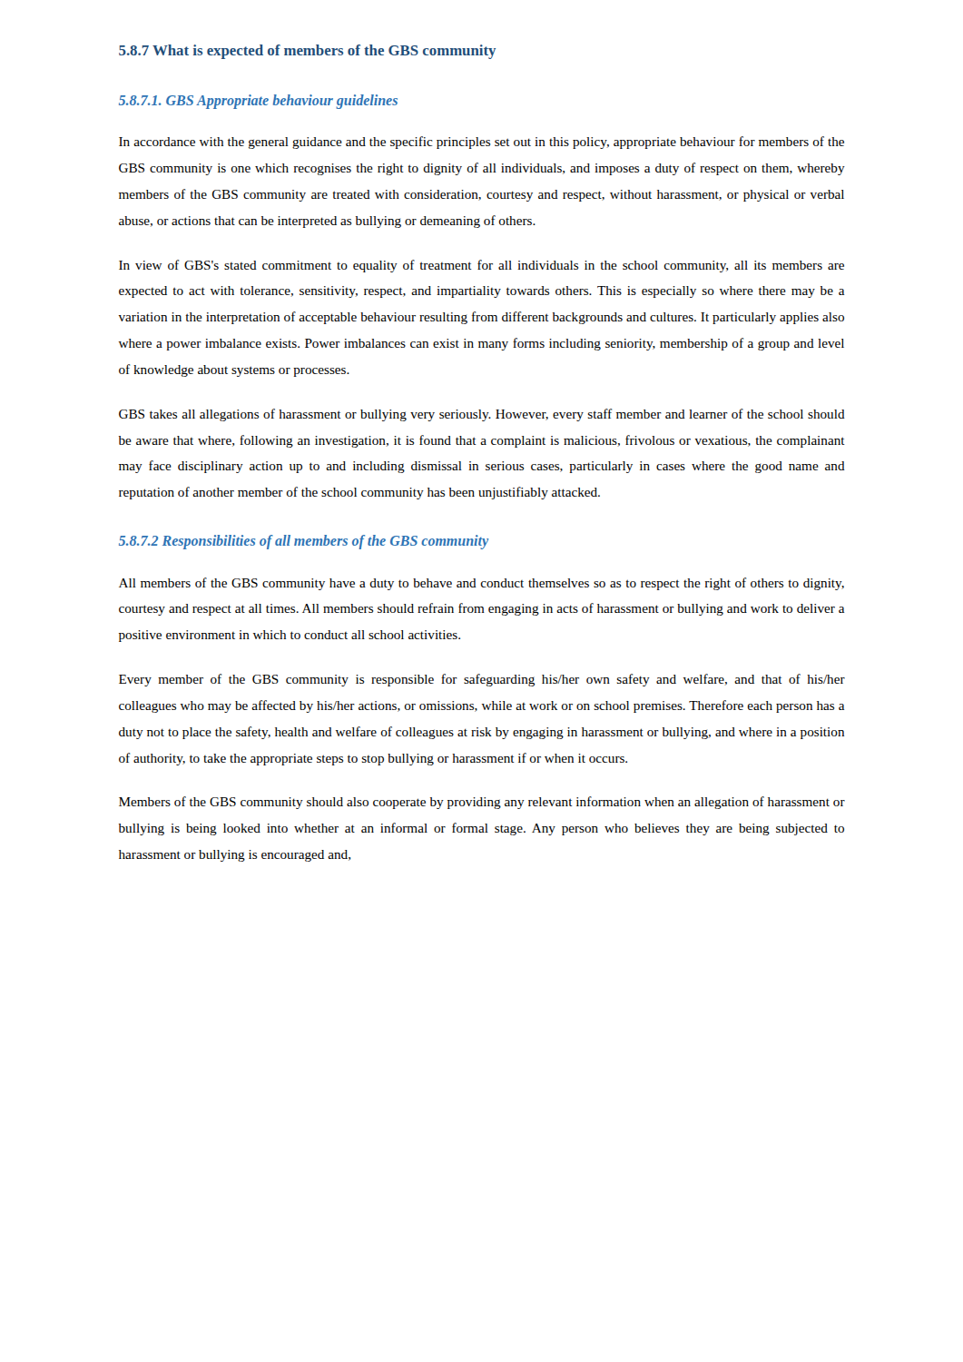5.8.7 What is expected of members of the GBS community
5.8.7.1. GBS Appropriate behaviour guidelines
In accordance with the general guidance and the specific principles set out in this policy, appropriate behaviour for members of the GBS community is one which recognises the right to dignity of all individuals, and imposes a duty of respect on them, whereby members of the GBS community are treated with consideration, courtesy and respect, without harassment, or physical or verbal abuse, or actions that can be interpreted as bullying or demeaning of others.
In view of GBS's stated commitment to equality of treatment for all individuals in the school community, all its members are expected to act with tolerance, sensitivity, respect, and impartiality towards others. This is especially so where there may be a variation in the interpretation of acceptable behaviour resulting from different backgrounds and cultures. It particularly applies also where a power imbalance exists. Power imbalances can exist in many forms including seniority, membership of a group and level of knowledge about systems or processes.
GBS takes all allegations of harassment or bullying very seriously. However, every staff member and learner of the school should be aware that where, following an investigation, it is found that a complaint is malicious, frivolous or vexatious, the complainant may face disciplinary action up to and including dismissal in serious cases, particularly in cases where the good name and reputation of another member of the school community has been unjustifiably attacked.
5.8.7.2 Responsibilities of all members of the GBS community
All members of the GBS community have a duty to behave and conduct themselves so as to respect the right of others to dignity, courtesy and respect at all times. All members should refrain from engaging in acts of harassment or bullying and work to deliver a positive environment in which to conduct all school activities.
Every member of the GBS community is responsible for safeguarding his/her own safety and welfare, and that of his/her colleagues who may be affected by his/her actions, or omissions, while at work or on school premises. Therefore each person has a duty not to place the safety, health and welfare of colleagues at risk by engaging in harassment or bullying, and where in a position of authority, to take the appropriate steps to stop bullying or harassment if or when it occurs.
Members of the GBS community should also cooperate by providing any relevant information when an allegation of harassment or bullying is being looked into whether at an informal or formal stage. Any person who believes they are being subjected to harassment or bullying is encouraged and,